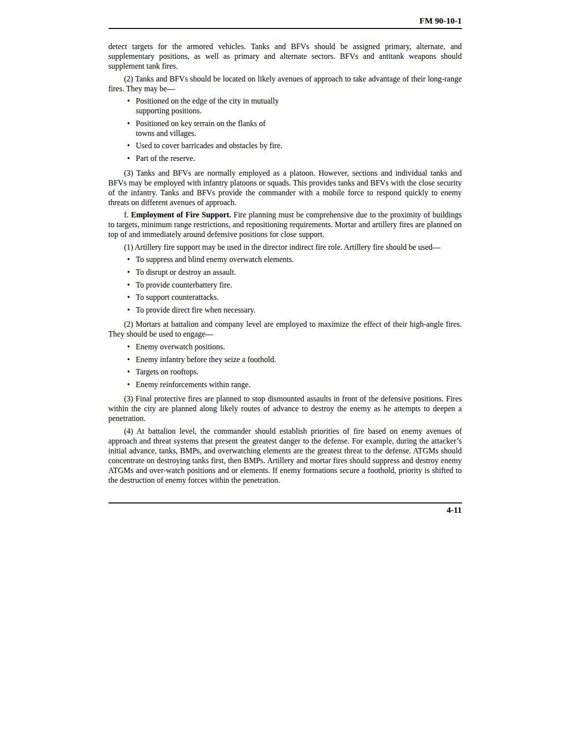FM 90-10-1
detect targets for the armored vehicles. Tanks and BFVs should be assigned primary, alternate, and supplementary positions, as well as primary and alternate sectors. BFVs and antitank weapons should supplement tank fires.
(2) Tanks and BFVs should be located on likely avenues of approach to take advantage of their long-range fires. They may be—
Positioned on the edge of the city in mutually
supporting positions.
Positioned on key terrain on the flanks of
towns and villages.
Used to cover barricades and obstacles by fire.
Part of the reserve.
(3) Tanks and BFVs are normally employed as a platoon. However, sections and individual tanks and BFVs may be employed with infantry platoons or squads. This provides tanks and BFVs with the close security of the infantry. Tanks and BFVs provide the commander with a mobile force to respond quickly to enemy threats on different avenues of approach.
f. Employment of Fire Support. Fire planning must be comprehensive due to the proximity of buildings to targets, minimum range restrictions, and repositioning requirements. Mortar and artillery fires are planned on top of and immediately around defensive positions for close support.
(1) Artillery fire support may be used in the director indirect fire role. Artillery fire should be used—
To suppress and blind enemy overwatch elements.
To disrupt or destroy an assault.
To provide counterbattery fire.
To support counterattacks.
To provide direct fire when necessary.
(2) Mortars at battalion and company level are employed to maximize the effect of their high-angle fires. They should be used to engage—
Enemy overwatch positions.
Enemy infantry before they seize a foothold.
Targets on rooftops.
Enemy reinforcements within range.
(3) Final protective fires are planned to stop dismounted assaults in front of the defensive positions. Fires within the city are planned along likely routes of advance to destroy the enemy as he attempts to deepen a penetration.
(4) At battalion level, the commander should establish priorities of fire based on enemy avenues of approach and threat systems that present the greatest danger to the defense. For example, during the attacker’s initial advance, tanks, BMPs, and overwatching elements are the greatest threat to the defense. ATGMs should concentrate on destroying tanks first, then BMPs. Artillery and mortar fires should suppress and destroy enemy ATGMs and over-watch positions and or elements. If enemy formations secure a foothold, priority is shifted to the destruction of enemy forces within the penetration.
4-11